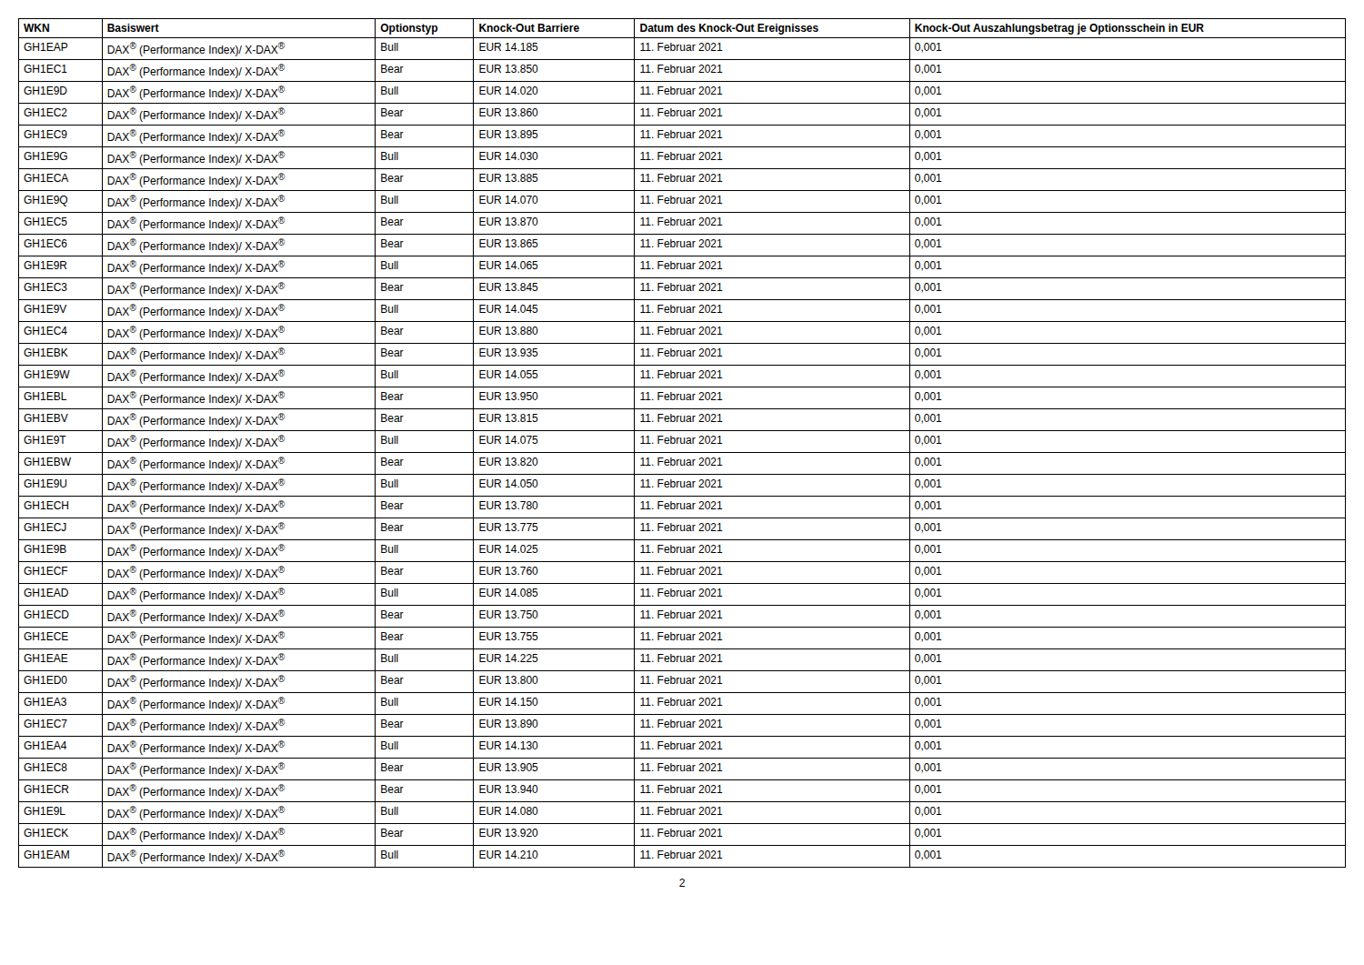| WKN | Basiswert | Optionstyp | Knock-Out Barriere | Datum des Knock-Out Ereignisses | Knock-Out Auszahlungsbetrag je Optionsschein in EUR |
| --- | --- | --- | --- | --- | --- |
| GH1EAP | DAX ® (Performance Index)/ X-DAX ® | Bull | EUR 14.185 | 11. Februar 2021 | 0,001 |
| GH1EC1 | DAX ® (Performance Index)/ X-DAX ® | Bear | EUR 13.850 | 11. Februar 2021 | 0,001 |
| GH1E9D | DAX ® (Performance Index)/ X-DAX ® | Bull | EUR 14.020 | 11. Februar 2021 | 0,001 |
| GH1EC2 | DAX ® (Performance Index)/ X-DAX ® | Bear | EUR 13.860 | 11. Februar 2021 | 0,001 |
| GH1EC9 | DAX ® (Performance Index)/ X-DAX ® | Bear | EUR 13.895 | 11. Februar 2021 | 0,001 |
| GH1E9G | DAX ® (Performance Index)/ X-DAX ® | Bull | EUR 14.030 | 11. Februar 2021 | 0,001 |
| GH1ECA | DAX ® (Performance Index)/ X-DAX ® | Bear | EUR 13.885 | 11. Februar 2021 | 0,001 |
| GH1E9Q | DAX ® (Performance Index)/ X-DAX ® | Bull | EUR 14.070 | 11. Februar 2021 | 0,001 |
| GH1EC5 | DAX ® (Performance Index)/ X-DAX ® | Bear | EUR 13.870 | 11. Februar 2021 | 0,001 |
| GH1EC6 | DAX ® (Performance Index)/ X-DAX ® | Bear | EUR 13.865 | 11. Februar 2021 | 0,001 |
| GH1E9R | DAX ® (Performance Index)/ X-DAX ® | Bull | EUR 14.065 | 11. Februar 2021 | 0,001 |
| GH1EC3 | DAX ® (Performance Index)/ X-DAX ® | Bear | EUR 13.845 | 11. Februar 2021 | 0,001 |
| GH1E9V | DAX ® (Performance Index)/ X-DAX ® | Bull | EUR 14.045 | 11. Februar 2021 | 0,001 |
| GH1EC4 | DAX ® (Performance Index)/ X-DAX ® | Bear | EUR 13.880 | 11. Februar 2021 | 0,001 |
| GH1EBK | DAX ® (Performance Index)/ X-DAX ® | Bear | EUR 13.935 | 11. Februar 2021 | 0,001 |
| GH1E9W | DAX ® (Performance Index)/ X-DAX ® | Bull | EUR 14.055 | 11. Februar 2021 | 0,001 |
| GH1EBL | DAX ® (Performance Index)/ X-DAX ® | Bear | EUR 13.950 | 11. Februar 2021 | 0,001 |
| GH1EBV | DAX ® (Performance Index)/ X-DAX ® | Bear | EUR 13.815 | 11. Februar 2021 | 0,001 |
| GH1E9T | DAX ® (Performance Index)/ X-DAX ® | Bull | EUR 14.075 | 11. Februar 2021 | 0,001 |
| GH1EBW | DAX ® (Performance Index)/ X-DAX ® | Bear | EUR 13.820 | 11. Februar 2021 | 0,001 |
| GH1E9U | DAX ® (Performance Index)/ X-DAX ® | Bull | EUR 14.050 | 11. Februar 2021 | 0,001 |
| GH1ECH | DAX ® (Performance Index)/ X-DAX ® | Bear | EUR 13.780 | 11. Februar 2021 | 0,001 |
| GH1ECJ | DAX ® (Performance Index)/ X-DAX ® | Bear | EUR 13.775 | 11. Februar 2021 | 0,001 |
| GH1E9B | DAX ® (Performance Index)/ X-DAX ® | Bull | EUR 14.025 | 11. Februar 2021 | 0,001 |
| GH1ECF | DAX ® (Performance Index)/ X-DAX ® | Bear | EUR 13.760 | 11. Februar 2021 | 0,001 |
| GH1EAD | DAX ® (Performance Index)/ X-DAX ® | Bull | EUR 14.085 | 11. Februar 2021 | 0,001 |
| GH1ECD | DAX ® (Performance Index)/ X-DAX ® | Bear | EUR 13.750 | 11. Februar 2021 | 0,001 |
| GH1ECE | DAX ® (Performance Index)/ X-DAX ® | Bear | EUR 13.755 | 11. Februar 2021 | 0,001 |
| GH1EAE | DAX ® (Performance Index)/ X-DAX ® | Bull | EUR 14.225 | 11. Februar 2021 | 0,001 |
| GH1ED0 | DAX ® (Performance Index)/ X-DAX ® | Bear | EUR 13.800 | 11. Februar 2021 | 0,001 |
| GH1EA3 | DAX ® (Performance Index)/ X-DAX ® | Bull | EUR 14.150 | 11. Februar 2021 | 0,001 |
| GH1EC7 | DAX ® (Performance Index)/ X-DAX ® | Bear | EUR 13.890 | 11. Februar 2021 | 0,001 |
| GH1EA4 | DAX ® (Performance Index)/ X-DAX ® | Bull | EUR 14.130 | 11. Februar 2021 | 0,001 |
| GH1EC8 | DAX ® (Performance Index)/ X-DAX ® | Bear | EUR 13.905 | 11. Februar 2021 | 0,001 |
| GH1ECR | DAX ® (Performance Index)/ X-DAX ® | Bear | EUR 13.940 | 11. Februar 2021 | 0,001 |
| GH1E9L | DAX ® (Performance Index)/ X-DAX ® | Bull | EUR 14.080 | 11. Februar 2021 | 0,001 |
| GH1ECK | DAX ® (Performance Index)/ X-DAX ® | Bear | EUR 13.920 | 11. Februar 2021 | 0,001 |
| GH1EAM | DAX ® (Performance Index)/ X-DAX ® | Bull | EUR 14.210 | 11. Februar 2021 | 0,001 |
2